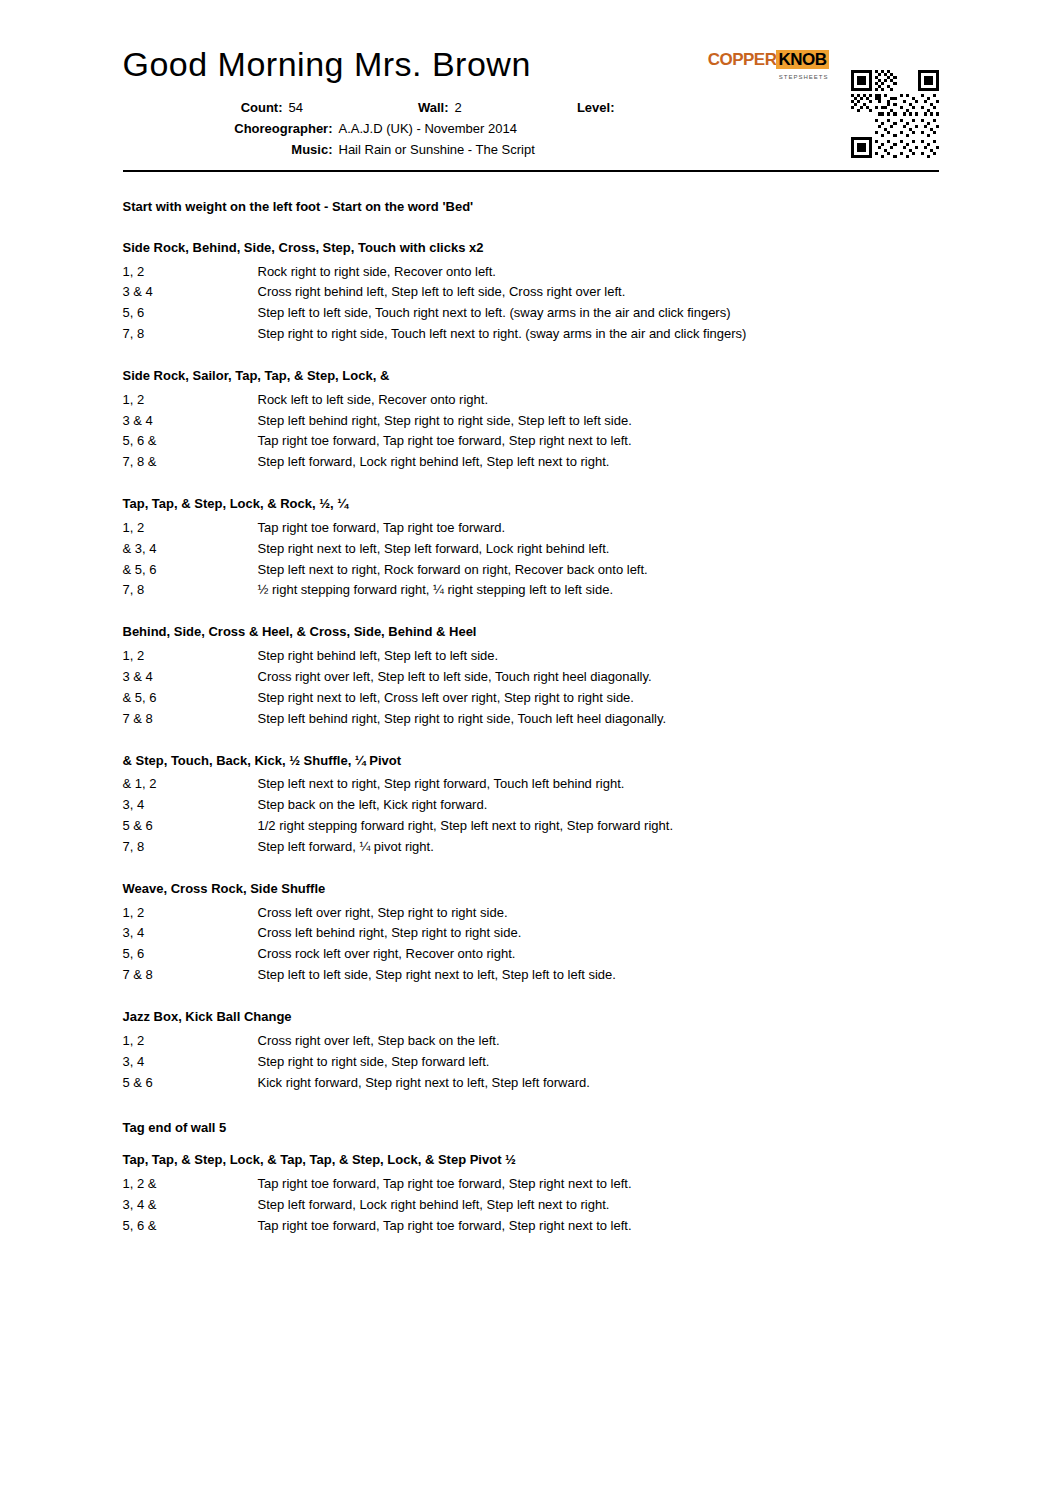Good Morning Mrs. Brown
COPPERKNOB STEPSHEETS
Count:
54
Wall:
2
Level:
Choreographer:
A.A.J.D (UK) - November 2014
Music:
Hail Rain or Sunshine - The Script
Start with weight on the left foot - Start on the word 'Bed'
Side Rock, Behind, Side, Cross, Step, Touch with clicks x2
| 1, 2 | Rock right to right side, Recover onto left. |
| 3 & 4 | Cross right behind left, Step left to left side, Cross right over left. |
| 5, 6 | Step left to left side, Touch right next to left. (sway arms in the air and click fingers) |
| 7, 8 | Step right to right side, Touch left next to right. (sway arms in the air and click fingers) |
Side Rock, Sailor, Tap, Tap, & Step, Lock, &
| 1, 2 | Rock left to left side, Recover onto right. |
| 3 & 4 | Step left behind right, Step right to right side, Step left to left side. |
| 5, 6 & | Tap right toe forward, Tap right toe forward, Step right next to left. |
| 7, 8 & | Step left forward, Lock right behind left, Step left next to right. |
Tap, Tap, & Step, Lock, & Rock, ½, ¼
| 1, 2 | Tap right toe forward, Tap right toe forward. |
| & 3, 4 | Step right next to left, Step left forward, Lock right behind left. |
| & 5, 6 | Step left next to right, Rock forward on right, Recover back onto left. |
| 7, 8 | ½ right stepping forward right, ¼ right stepping left to left side. |
Behind, Side, Cross & Heel, & Cross, Side, Behind & Heel
| 1, 2 | Step right behind left, Step left to left side. |
| 3 & 4 | Cross right over left, Step left to left side, Touch right heel diagonally. |
| & 5, 6 | Step right next to left, Cross left over right, Step right to right side. |
| 7 & 8 | Step left behind right, Step right to right side, Touch left heel diagonally. |
& Step, Touch, Back, Kick, ½ Shuffle, ¼ Pivot
| & 1, 2 | Step left next to right, Step right forward, Touch left behind right. |
| 3, 4 | Step back on the left, Kick right forward. |
| 5 & 6 | 1/2 right stepping forward right, Step left next to right, Step forward right. |
| 7, 8 | Step left forward, ¼ pivot right. |
Weave, Cross Rock, Side Shuffle
| 1, 2 | Cross left over right, Step right to right side. |
| 3, 4 | Cross left behind right, Step right to right side. |
| 5, 6 | Cross rock left over right, Recover onto right. |
| 7 & 8 | Step left to left side, Step right next to left, Step left to left side. |
Jazz Box, Kick Ball Change
| 1, 2 | Cross right over left, Step back on the left. |
| 3, 4 | Step right to right side, Step forward left. |
| 5 & 6 | Kick right forward, Step right next to left, Step left forward. |
Tag end of wall 5
Tap, Tap, & Step, Lock, & Tap, Tap, & Step, Lock, & Step Pivot ½
| 1, 2 & | Tap right toe forward, Tap right toe forward, Step right next to left. |
| 3, 4 & | Step left forward, Lock right behind left, Step left next to right. |
| 5, 6 & | Tap right toe forward, Tap right toe forward, Step right next to left. |